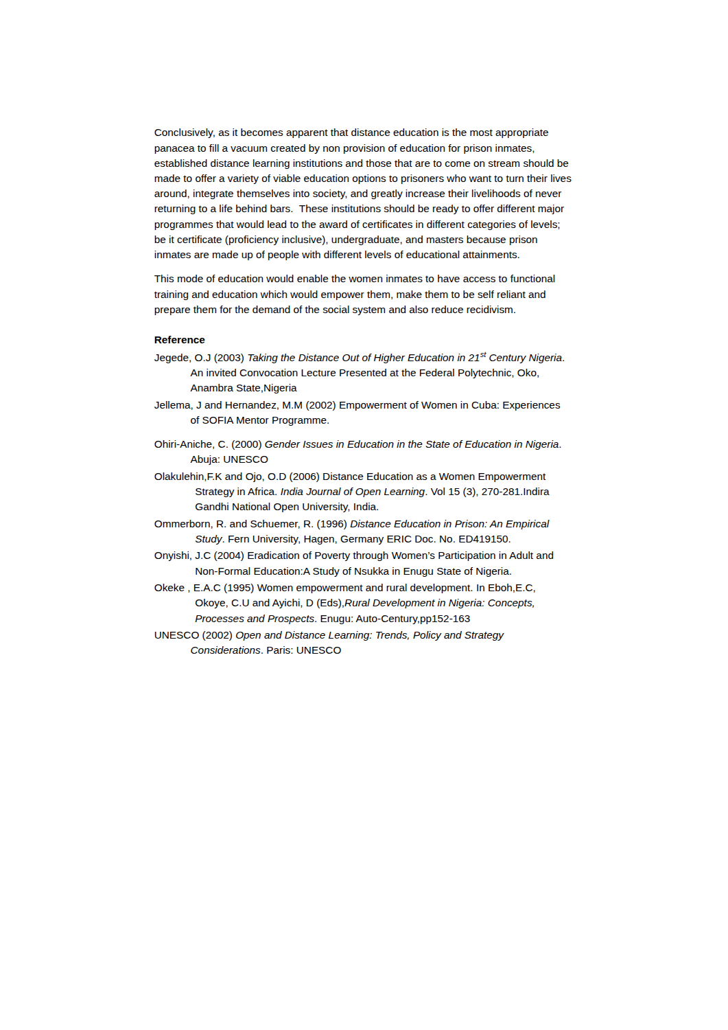Conclusively, as it becomes apparent that distance education is the most appropriate panacea to fill a vacuum created by non provision of education for prison inmates, established distance learning institutions and those that are to come on stream should be made to offer a variety of viable education options to prisoners who want to turn their lives around, integrate themselves into society, and greatly increase their livelihoods of never returning to a life behind bars. These institutions should be ready to offer different major programmes that would lead to the award of certificates in different categories of levels; be it certificate (proficiency inclusive), undergraduate, and masters because prison inmates are made up of people with different levels of educational attainments.
This mode of education would enable the women inmates to have access to functional training and education which would empower them, make them to be self reliant and prepare them for the demand of the social system and also reduce recidivism.
Reference
Jegede, O.J (2003) Taking the Distance Out of Higher Education in 21st Century Nigeria. An invited Convocation Lecture Presented at the Federal Polytechnic, Oko, Anambra State,Nigeria
Jellema, J and Hernandez, M.M (2002) Empowerment of Women in Cuba: Experiences of SOFIA Mentor Programme.
Ohiri-Aniche, C. (2000) Gender Issues in Education in the State of Education in Nigeria. Abuja: UNESCO
Olakulehin,F.K and Ojo, O.D (2006) Distance Education as a Women Empowerment Strategy in Africa. India Journal of Open Learning. Vol 15 (3), 270-281.Indira Gandhi National Open University, India.
Ommerborn, R. and Schuemer, R. (1996) Distance Education in Prison: An Empirical Study. Fern University, Hagen, Germany ERIC Doc. No. ED419150.
Onyishi, J.C (2004) Eradication of Poverty through Women’s Participation in Adult and Non-Formal Education:A Study of Nsukka in Enugu State of Nigeria.
Okeke , E.A.C (1995) Women empowerment and rural development. In Eboh,E.C, Okoye, C.U and Ayichi, D (Eds),Rural Development in Nigeria: Concepts, Processes and Prospects. Enugu: Auto-Century,pp152-163
UNESCO (2002) Open and Distance Learning: Trends, Policy and Strategy Considerations. Paris: UNESCO